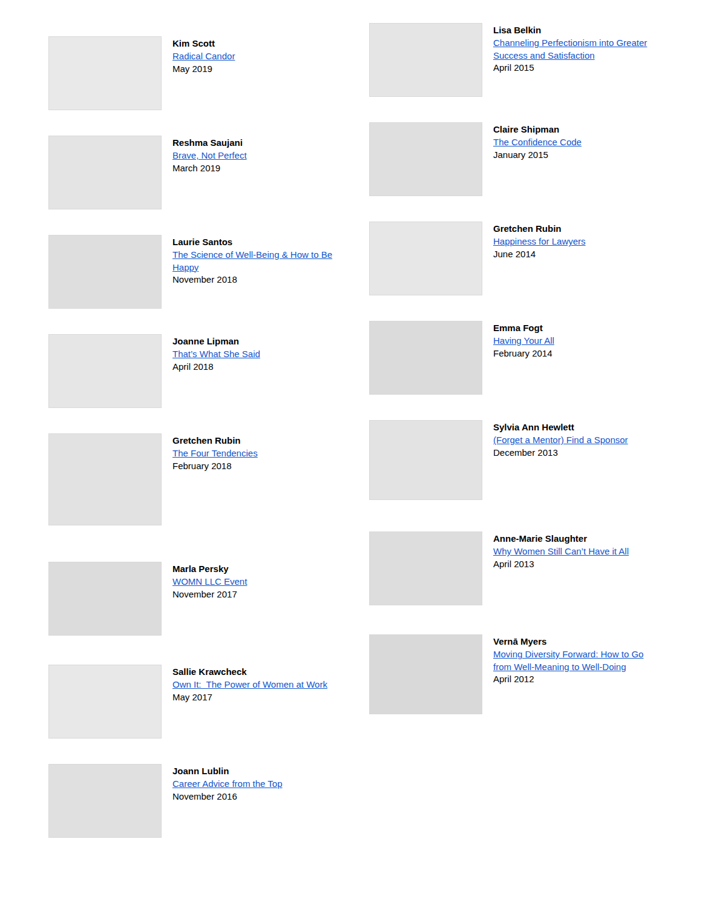Kim Scott
Radical Candor
May 2019
Reshma Saujani
Brave, Not Perfect
March 2019
Laurie Santos
The Science of Well-Being & How to Be Happy
November 2018
Joanne Lipman
That’s What She Said
April 2018
Gretchen Rubin
The Four Tendencies
February 2018
Marla Persky
WOMN LLC Event
November 2017
Sallie Krawcheck
Own It: The Power of Women at Work
May 2017
Joann Lublin
Career Advice from the Top
November 2016
Lisa Belkin
Channeling Perfectionism into Greater Success and Satisfaction
April 2015
Claire Shipman
The Confidence Code
January 2015
Gretchen Rubin
Happiness for Lawyers
June 2014
Emma Fogt
Having Your All
February 2014
Sylvia Ann Hewlett
(Forget a Mentor) Find a Sponsor
December 2013
Anne-Marie Slaughter
Why Women Still Can’t Have it All
April 2013
Vernā Myers
Moving Diversity Forward: How to Go from Well-Meaning to Well-Doing
April 2012